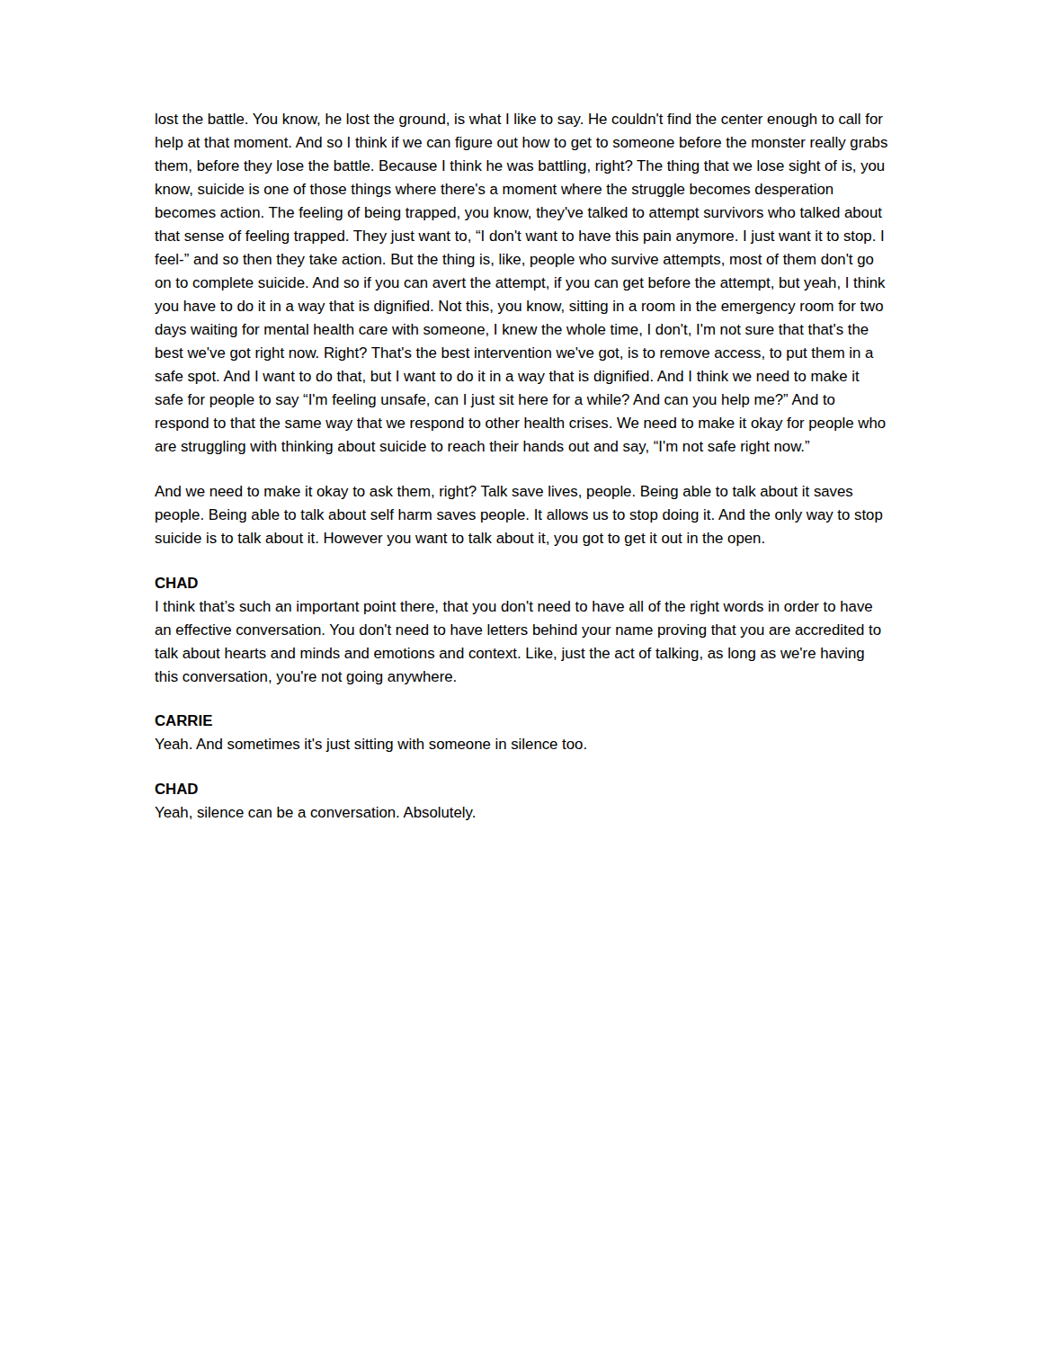lost the battle. You know, he lost the ground, is what I like to say. He couldn't find the center enough to call for help at that moment. And so I think if we can figure out how to get to someone before the monster really grabs them, before they lose the battle. Because I think he was battling, right? The thing that we lose sight of is, you know, suicide is one of those things where there's a moment where the struggle becomes desperation becomes action. The feeling of being trapped, you know, they've talked to attempt survivors who talked about that sense of feeling trapped. They just want to, “I don't want to have this pain anymore. I just want it to stop. I feel-” and so then they take action. But the thing is, like, people who survive attempts, most of them don't go on to complete suicide. And so if you can avert the attempt, if you can get before the attempt, but yeah, I think you have to do it in a way that is dignified. Not this, you know, sitting in a room in the emergency room for two days waiting for mental health care with someone, I knew the whole time, I don't, I'm not sure that that's the best we've got right now. Right? That's the best intervention we've got, is to remove access, to put them in a safe spot. And I want to do that, but I want to do it in a way that is dignified. And I think we need to make it safe for people to say “I'm feeling unsafe, can I just sit here for a while? And can you help me?” And to respond to that the same way that we respond to other health crises. We need to make it okay for people who are struggling with thinking about suicide to reach their hands out and say, “I'm not safe right now.”
And we need to make it okay to ask them, right? Talk save lives, people. Being able to talk about it saves people. Being able to talk about self harm saves people. It allows us to stop doing it. And the only way to stop suicide is to talk about it. However you want to talk about it, you got to get it out in the open.
CHAD
I think that’s such an important point there, that you don't need to have all of the right words in order to have an effective conversation. You don't need to have letters behind your name proving that you are accredited to talk about hearts and minds and emotions and context. Like, just the act of talking, as long as we're having this conversation, you're not going anywhere.
CARRIE
Yeah. And sometimes it's just sitting with someone in silence too.
CHAD
Yeah, silence can be a conversation. Absolutely.